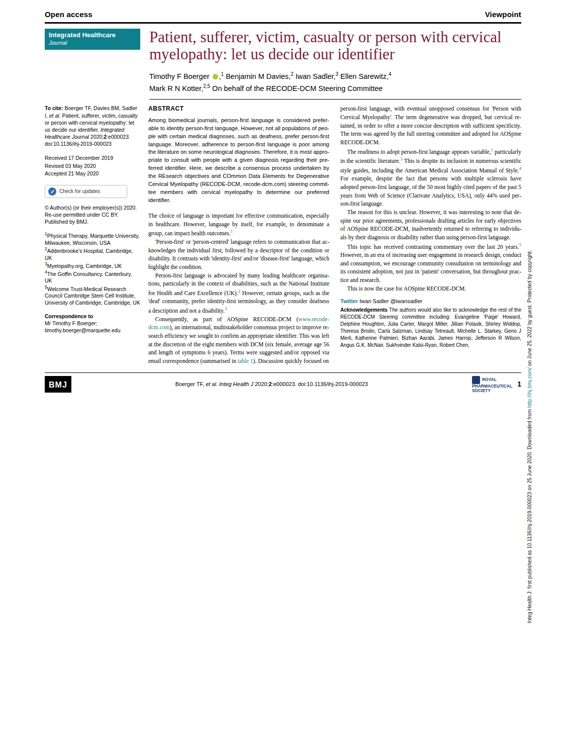Open access
Viewpoint
Integrated Healthcare
Journal
Patient, sufferer, victim, casualty or person with cervical myelopathy: let us decide our identifier
Timothy F Boerger ,1 Benjamin M Davies,2 Iwan Sadler,3 Ellen Sarewitz,4
Mark R N Kotter,2,5 On behalf of the RECODE-DCM Steering Committee
To cite: Boerger TF, Davies BM, Sadler I, et al. Patient, sufferer, victim, casualty or person with cervical myelopathy: let us decide our identifier. Integrated Healthcare Journal 2020;2:e000023. doi:10.1136/ihj-2019-000023
Received 17 December 2019
Revised 03 May 2020
Accepted 21 May 2020
✓
Check for updates
© Author(s) (or their employer(s)) 2020. Re-use permitted under CC BY. Published by BMJ.
1Physical Therapy, Marquette University, Milwaukee, Wisconsin, USA
2Addenbrooke's Hospital, Cambridge, UK
3Myelopathy.org, Cambridge, UK
4The Goffin Consultancy, Canterbury, UK
5Welcome Trust-Medical Research Council Cambridge Stem Cell Institute, University of Cambridge, Cambridge, UK
Correspondence to
Mr Timothy F Boerger;
timothy.boerger@marquette.edu
ABSTRACT
Among biomedical journals, person-first language is considered preferable to identity person-first language. However, not all populations of people with certain medical diagnoses, such as deafness, prefer person-first language. Moreover, adherence to person-first language is poor among the literature on some neurological diagnoses. Therefore, it is most appropriate to consult with people with a given diagnosis regarding their preferred identifier. Here, we describe a consensus process undertaken by the REsearch objectives and COmmon Data Elements for Degenerative Cervical Myelopathy (RECODE-DCM, recode-dcm.com) steering committee members with cervical myelopathy to determine our preferred identifier.
The choice of language is important for effective communication, especially in healthcare. However, language by itself, for example, to denominate a group, can impact health outcomes.1
'Person-first' or 'person-centred' language refers to communication that acknowledges the individual first, followed by a descriptor of the condition or disability. It contrasts with 'identity-first' and/or 'disease-first' language, which highlight the condition.
Person-first language is advocated by many leading healthcare organisations, particularly in the context of disabilities, such as the National Institute for Health and Care Excellence (UK).2 However, certain groups, such as the 'deaf' community, prefer identity-first terminology, as they consider deafness a description and not a disability.3
Consequently, as part of AOSpine RECODE-DCM (www.recode-dcm.com), an international, multistakeholder consensus project to improve research efficiency we sought to confirm an appropriate identifier. This was left at the discretion of the eight members with DCM (six female, average age 56 and length of symptoms 6 years). Terms were suggested and/or opposed via email correspondence (summarised in table 1). Discussion quickly focused on
person-first language, with eventual unopposed consensus for 'Person with Cervical Myelopathy'. The term degenerative was dropped, but cervical retained, in order to offer a more concise description with sufficient specificity. The term was agreed by the full steering committee and adopted for AOSpine RECODE-DCM.
The readiness to adopt person-first language appears variable,1 particularly in the scientific literature.3 This is despite its inclusion in numerous scientific style guides, including the American Medical Association Manual of Style.4 For example, despite the fact that persons with multiple sclerosis have adopted person-first language, of the 50 most highly cited papers of the past 5 years from Web of Science (Clarivate Analytics, USA), only 44% used person-first language.
The reason for this is unclear. However, it was interesting to note that despite our prior agreements, professionals drafting articles for early objectives of AOSpine RECODE-DCM, inadvertently returned to referring to individuals by their diagnosis or disability rather than using person-first language.
This topic has received contrasting commentary over the last 20 years.5 However, in an era of increasing user engagement in research design, conduct and consumption, we encourage community consultation on terminology and its consistent adoption, not just in 'patient' conversation, but throughout practice and research.
This is now the case for AOSpine RECODE-DCM.
Twitter Iwan Sadler @iwansadler
Acknowledgements The authors would also like to acknowledge the rest of the RECODE-DCM Steering committee including: Evangeline 'Paige' Howard, Delphine Houghton, Julia Carter, Margot Miller, Jillian Polasik, Shirley Widdop, Theresa Brislin, Carla Salzman, Lindsay Tetreault, Michelle L. Starkey, Geno J Merli, Katherine Palmieri, Bizhan Aarabi, James Harrop, Jefferson R Wilson, Angus G.K. McNair, Sukhvinder Kalsi-Ryan, Robert Chen,
BMJ
Boerger TF, et al. Integ Health J 2020;2:e000023. doi:10.1136/ihj-2019-000023
ROYAL
PHARMACEUTICAL
SOCIETY
1
Integ Health J: first published as 10.1136/ihj-2019-000023 on 25 June 2020. Downloaded from http://ihj.bmj.com/ on June 25, 2022 by guest. Protected by copyright.